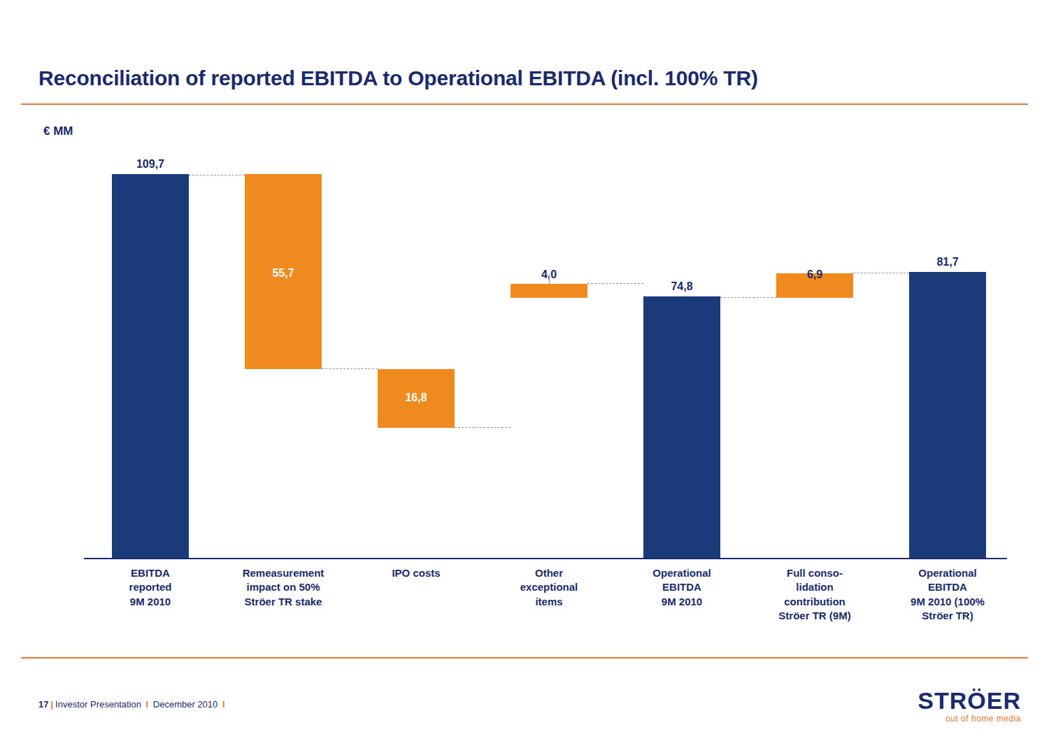Reconciliation of reported EBITDA to Operational EBITDA (incl. 100% TR)
€ MM
109,7
55,7
16,8
4,0
74,8
6,9
81,7
EBITDA
reported
9M 2010
Remeasurement
impact on 50%
Ströer TR stake
IPO costs
Other
exceptional
items
Operational
EBITDA
9M 2010
Full conso-
lidation
contribution
Ströer TR (9M)
Operational
EBITDA
9M 2010 (100%
Ströer TR)
17|Investor Presentation I December 2010 I
STRÖER
out of home media